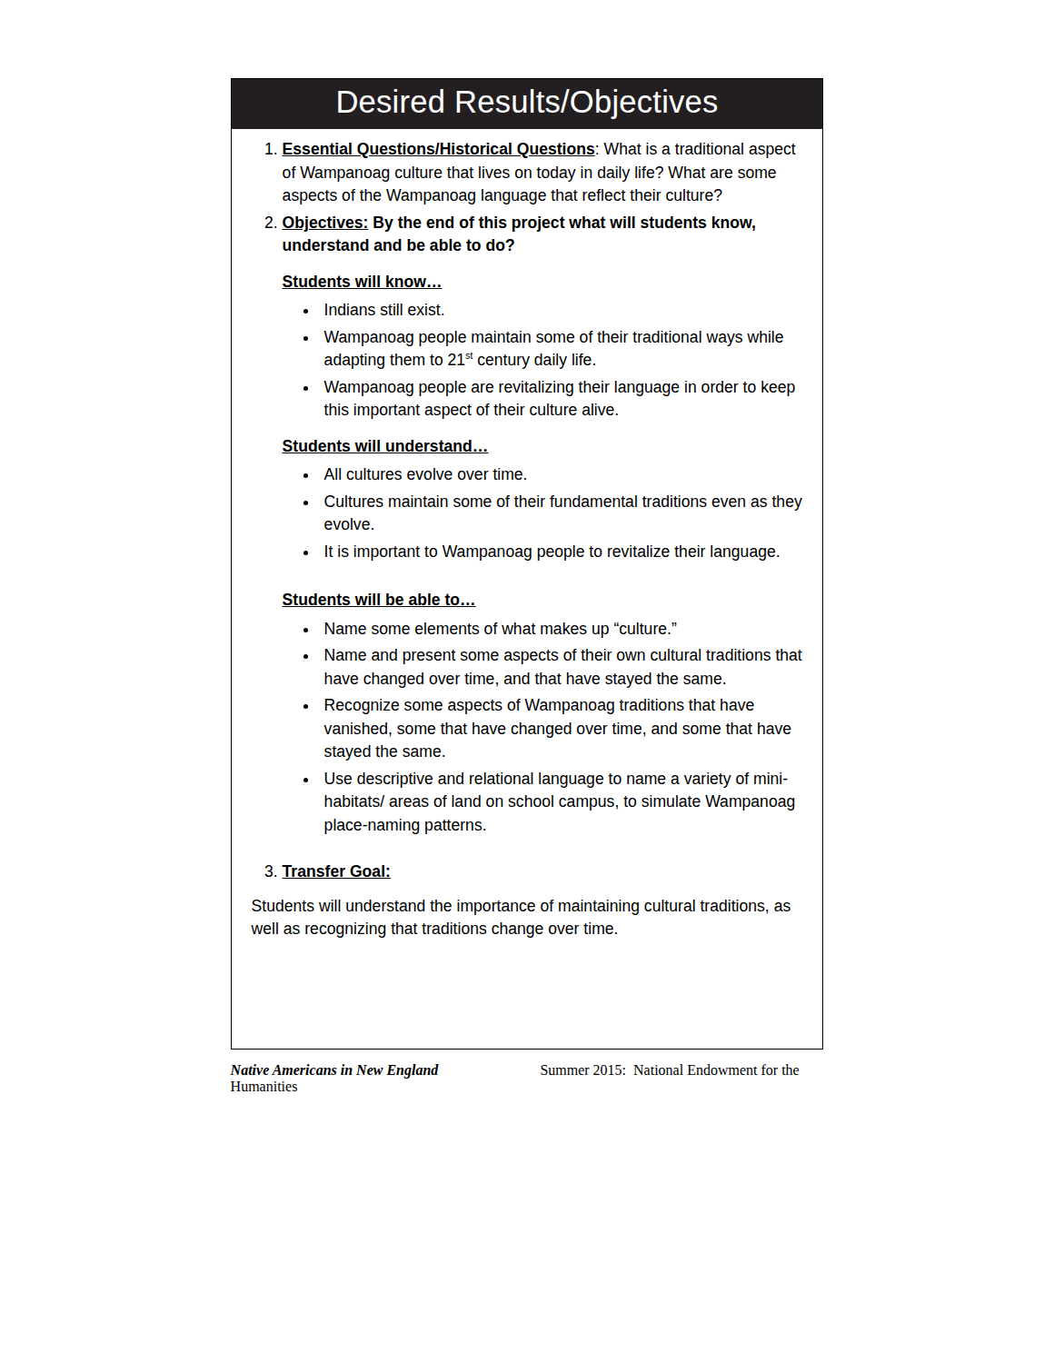Desired Results/Objectives
Essential Questions/Historical Questions: What is a traditional aspect of Wampanoag culture that lives on today in daily life? What are some aspects of the Wampanoag language that reflect their culture?
Objectives: By the end of this project what will students know, understand and be able to do?
Students will know…
Indians still exist.
Wampanoag people maintain some of their traditional ways while adapting them to 21st century daily life.
Wampanoag people are revitalizing their language in order to keep this important aspect of their culture alive.
Students will understand…
All cultures evolve over time.
Cultures maintain some of their fundamental traditions even as they evolve.
It is important to Wampanoag people to revitalize their language.
Students will be able to…
Name some elements of what makes up “culture.”
Name and present some aspects of their own cultural traditions that have changed over time, and that have stayed the same.
Recognize some aspects of Wampanoag traditions that have vanished, some that have changed over time, and some that have stayed the same.
Use descriptive and relational language to name a variety of mini-habitats/ areas of land on school campus, to simulate Wampanoag place-naming patterns.
Transfer Goal:
Students will understand the importance of maintaining cultural traditions, as well as recognizing that traditions change over time.
Native Americans in New England Summer 2015: National Endowment for the
Humanities